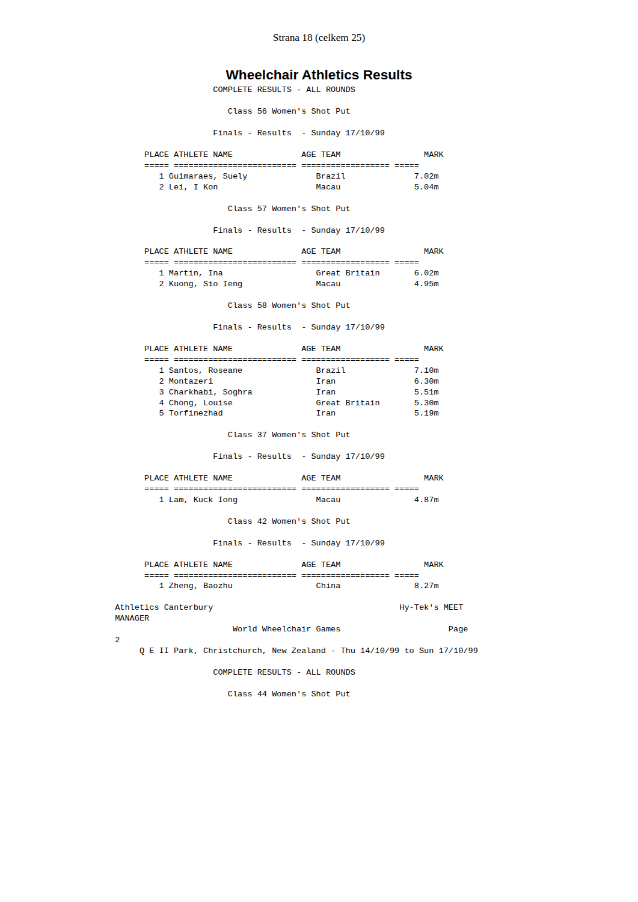Strana 18 (celkem 25)
Wheelchair Athletics Results
                    COMPLETE RESULTS - ALL ROUNDS

                       Class 56 Women's Shot Put

                    Finals - Results  - Sunday 17/10/99

      PLACE ATHLETE NAME              AGE TEAM                 MARK
      ===== ========================= ================== =====
         1 Guimaraes, Suely              Brazil              7.02m
         2 Lei, I Kon                    Macau               5.04m

                       Class 57 Women's Shot Put

                    Finals - Results  - Sunday 17/10/99

      PLACE ATHLETE NAME              AGE TEAM                 MARK
      ===== ========================= ================== =====
         1 Martin, Ina                   Great Britain       6.02m
         2 Kuong, Sio Ieng               Macau               4.95m

                       Class 58 Women's Shot Put

                    Finals - Results  - Sunday 17/10/99

      PLACE ATHLETE NAME              AGE TEAM                 MARK
      ===== ========================= ================== =====
         1 Santos, Roseane               Brazil              7.10m
         2 Montazeri                     Iran                6.30m
         3 Charkhabi, Soghra             Iran                5.51m
         4 Chong, Louise                 Great Britain       5.30m
         5 Torfinezhad                   Iran                5.19m

                       Class 37 Women's Shot Put

                    Finals - Results  - Sunday 17/10/99

      PLACE ATHLETE NAME              AGE TEAM                 MARK
      ===== ========================= ================== =====
         1 Lam, Kuck Iong                Macau               4.87m

                       Class 42 Women's Shot Put

                    Finals - Results  - Sunday 17/10/99

      PLACE ATHLETE NAME              AGE TEAM                 MARK
      ===== ========================= ================== =====
         1 Zheng, Baozhu                 China               8.27m

Athletics Canterbury                                      Hy-Tek's MEET
MANAGER
                        World Wheelchair Games                      Page
2
     Q E II Park, Christchurch, New Zealand - Thu 14/10/99 to Sun 17/10/99

                    COMPLETE RESULTS - ALL ROUNDS

                       Class 44 Women's Shot Put